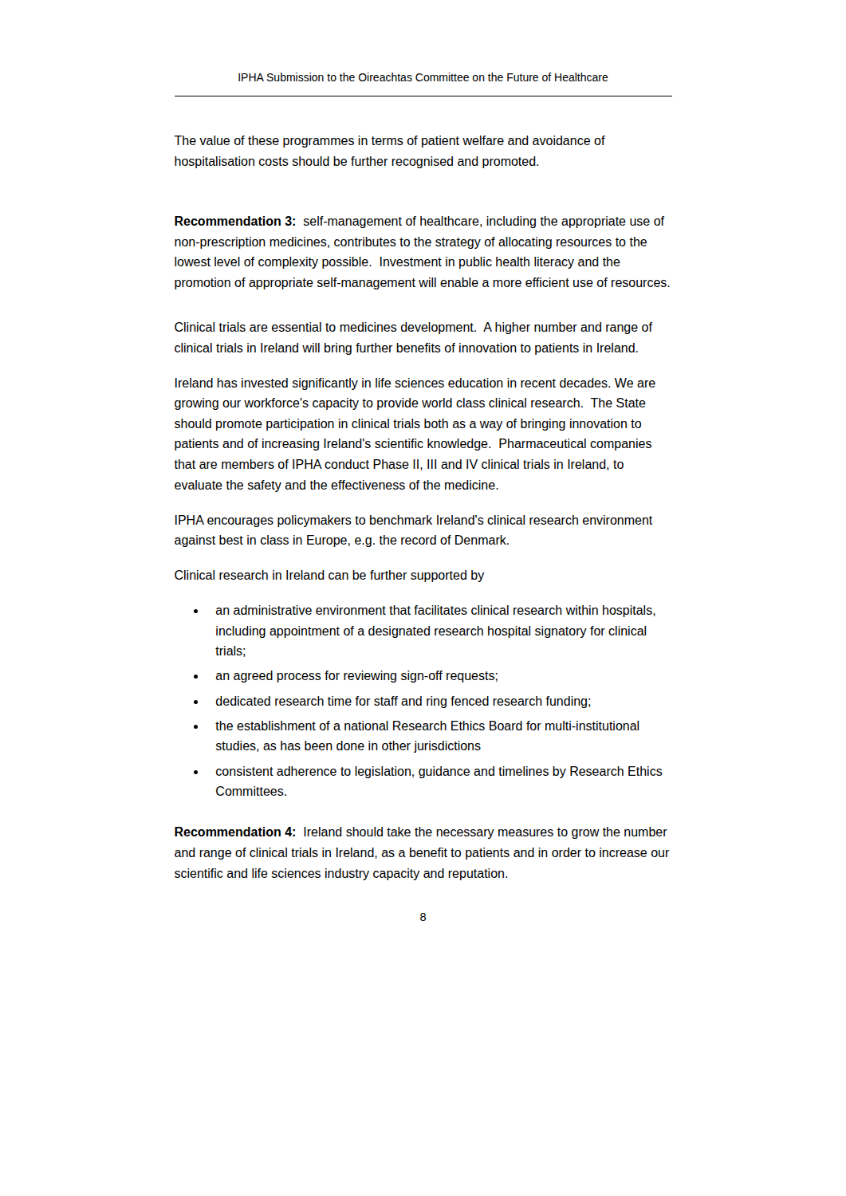IPHA Submission to the Oireachtas Committee on the Future of Healthcare
The value of these programmes in terms of patient welfare and avoidance of hospitalisation costs should be further recognised and promoted.
Recommendation 3: self-management of healthcare, including the appropriate use of non-prescription medicines, contributes to the strategy of allocating resources to the lowest level of complexity possible. Investment in public health literacy and the promotion of appropriate self-management will enable a more efficient use of resources.
Clinical trials are essential to medicines development. A higher number and range of clinical trials in Ireland will bring further benefits of innovation to patients in Ireland.
Ireland has invested significantly in life sciences education in recent decades. We are growing our workforce's capacity to provide world class clinical research. The State should promote participation in clinical trials both as a way of bringing innovation to patients and of increasing Ireland's scientific knowledge. Pharmaceutical companies that are members of IPHA conduct Phase II, III and IV clinical trials in Ireland, to evaluate the safety and the effectiveness of the medicine.
IPHA encourages policymakers to benchmark Ireland's clinical research environment against best in class in Europe, e.g. the record of Denmark.
Clinical research in Ireland can be further supported by
an administrative environment that facilitates clinical research within hospitals, including appointment of a designated research hospital signatory for clinical trials;
an agreed process for reviewing sign-off requests;
dedicated research time for staff and ring fenced research funding;
the establishment of a national Research Ethics Board for multi-institutional studies, as has been done in other jurisdictions
consistent adherence to legislation, guidance and timelines by Research Ethics Committees.
Recommendation 4: Ireland should take the necessary measures to grow the number and range of clinical trials in Ireland, as a benefit to patients and in order to increase our scientific and life sciences industry capacity and reputation.
8